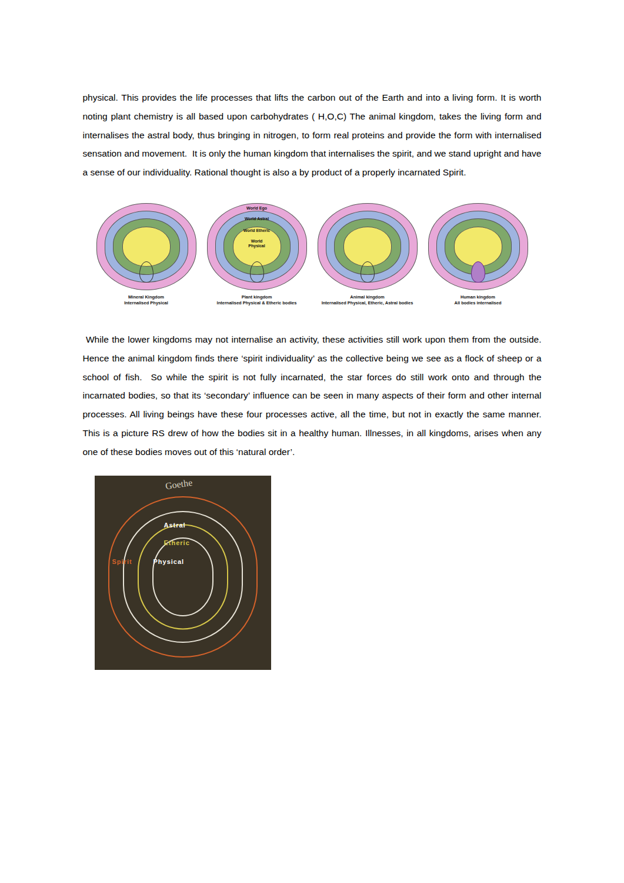physical. This provides the life processes that lifts the carbon out of the Earth and into a living form. It is worth noting plant chemistry is all based upon carbohydrates ( H,O,C) The animal kingdom, takes the living form and internalises the astral body, thus bringing in nitrogen, to form real proteins and provide the form with internalised sensation and movement. It is only the human kingdom that internalises the spirit, and we stand upright and have a sense of our individuality. Rational thought is also a by product of a properly incarnated Spirit.
Mineral Kingdom
Internalised Physical
World Ego World Astral World Etheric World
Physical
Plant kingdom
Internalised Physical & Etheric bodies
Animal kingdom
Internalised Physical, Etheric, Astral bodies
Human kingdom
All bodies internalised
While the lower kingdoms may not internalise an activity, these activities still work upon them from the outside. Hence the animal kingdom finds there ‘spirit individuality’ as the collective being we see as a flock of sheep or a school of fish. So while the spirit is not fully incarnated, the star forces do still work onto and through the incarnated bodies, so that its ‘secondary’ influence can be seen in many aspects of their form and other internal processes. All living beings have these four processes active, all the time, but not in exactly the same manner. This is a picture RS drew of how the bodies sit in a healthy human. Illnesses, in all kingdoms, arises when any one of these bodies moves out of this ‘natural order’.
Goethe
Astral
Etheric
Spirit
Physical